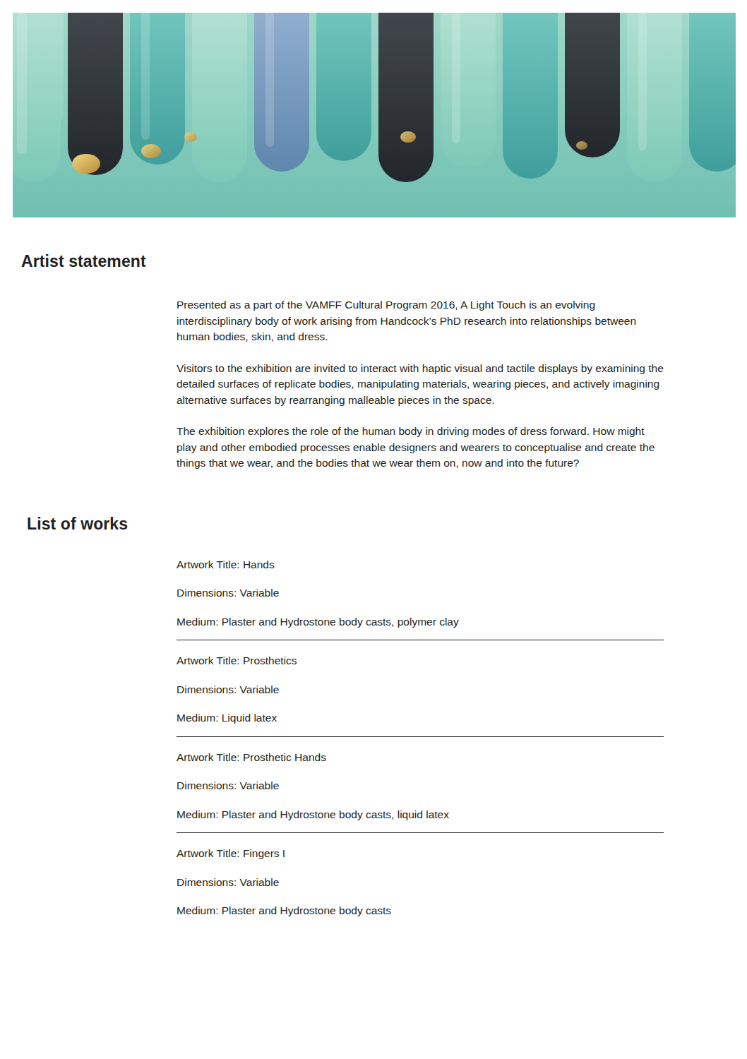Artist statement
Presented as a part of the VAMFF Cultural Program 2016, A Light Touch is an evolving interdisciplinary body of work arising from Handcock’s PhD research into relationships between human bodies, skin, and dress.
Visitors to the exhibition are invited to interact with haptic visual and tactile displays by examining the detailed surfaces of replicate bodies, manipulating materials, wearing pieces, and actively imagining alternative surfaces by rearranging malleable pieces in the space.
The exhibition explores the role of the human body in driving modes of dress forward. How might play and other embodied processes enable designers and wearers to conceptualise and create the things that we wear, and the bodies that we wear them on, now and into the future?
List of works
Artwork Title: Hands
Dimensions: Variable
Medium: Plaster and Hydrostone body casts, polymer clay
Artwork Title: Prosthetics
Dimensions: Variable
Medium: Liquid latex
Artwork Title: Prosthetic Hands
Dimensions: Variable
Medium: Plaster and Hydrostone body casts, liquid latex
Artwork Title: Fingers I
Dimensions: Variable
Medium: Plaster and Hydrostone body casts